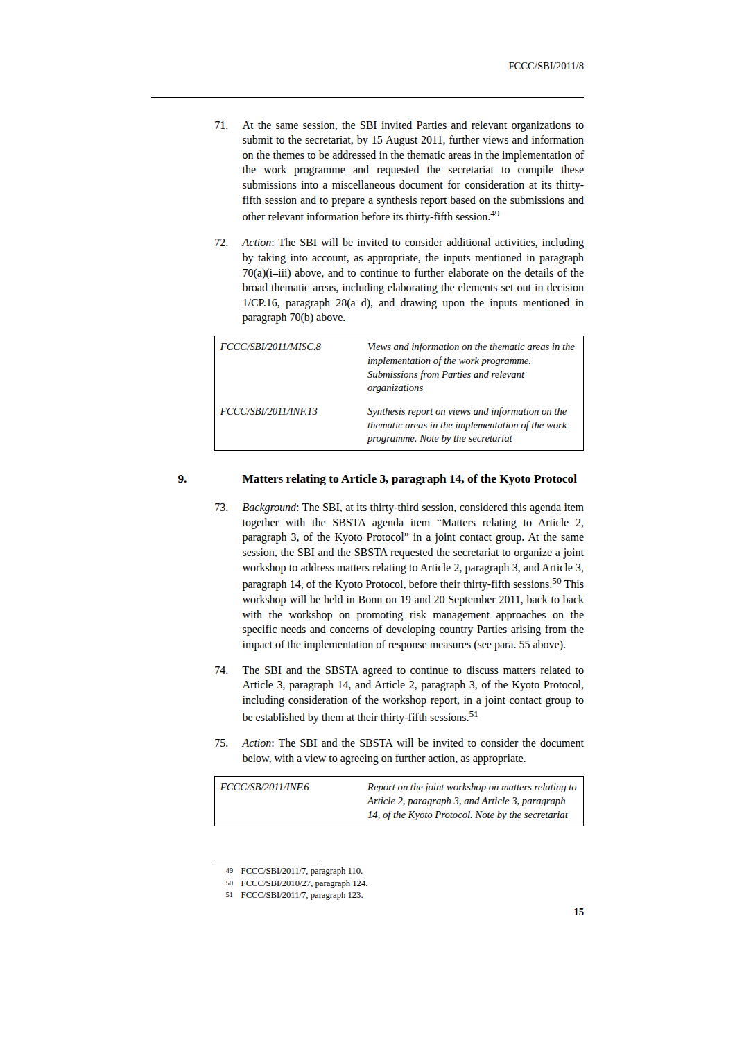FCCC/SBI/2011/8
71. At the same session, the SBI invited Parties and relevant organizations to submit to the secretariat, by 15 August 2011, further views and information on the themes to be addressed in the thematic areas in the implementation of the work programme and requested the secretariat to compile these submissions into a miscellaneous document for consideration at its thirty-fifth session and to prepare a synthesis report based on the submissions and other relevant information before its thirty-fifth session.49
72. Action: The SBI will be invited to consider additional activities, including by taking into account, as appropriate, the inputs mentioned in paragraph 70(a)(i–iii) above, and to continue to further elaborate on the details of the broad thematic areas, including elaborating the elements set out in decision 1/CP.16, paragraph 28(a–d), and drawing upon the inputs mentioned in paragraph 70(b) above.
| FCCC/SBI/2011/MISC.8 | Views and information on the thematic areas in the implementation of the work programme. Submissions from Parties and relevant organizations |
| FCCC/SBI/2011/INF.13 | Synthesis report on views and information on the thematic areas in the implementation of the work programme. Note by the secretariat |
9. Matters relating to Article 3, paragraph 14, of the Kyoto Protocol
73. Background: The SBI, at its thirty-third session, considered this agenda item together with the SBSTA agenda item “Matters relating to Article 2, paragraph 3, of the Kyoto Protocol” in a joint contact group. At the same session, the SBI and the SBSTA requested the secretariat to organize a joint workshop to address matters relating to Article 2, paragraph 3, and Article 3, paragraph 14, of the Kyoto Protocol, before their thirty-fifth sessions.50 This workshop will be held in Bonn on 19 and 20 September 2011, back to back with the workshop on promoting risk management approaches on the specific needs and concerns of developing country Parties arising from the impact of the implementation of response measures (see para. 55 above).
74. The SBI and the SBSTA agreed to continue to discuss matters related to Article 3, paragraph 14, and Article 2, paragraph 3, of the Kyoto Protocol, including consideration of the workshop report, in a joint contact group to be established by them at their thirty-fifth sessions.51
75. Action: The SBI and the SBSTA will be invited to consider the document below, with a view to agreeing on further action, as appropriate.
| FCCC/SB/2011/INF.6 | Report on the joint workshop on matters relating to Article 2, paragraph 3, and Article 3, paragraph 14, of the Kyoto Protocol. Note by the secretariat |
49FCCC/SBI/2011/7, paragraph 110.
50FCCC/SBI/2010/27, paragraph 124.
51FCCC/SBI/2011/7, paragraph 123.
15